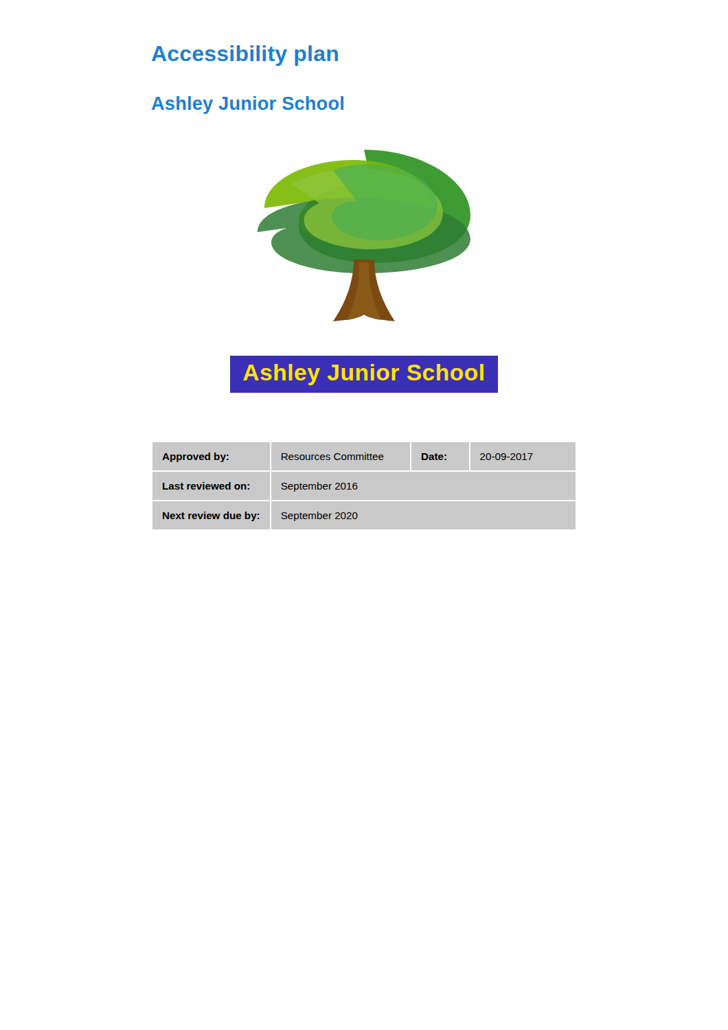Accessibility plan
Ashley Junior School
Ashley Junior School tree logo
Ashley Junior School
| Approved by: | Resources Committee | Date: | 20-09-2017 |
| Last reviewed on: | September 2016 |
| Next review due by: | September 2020 |